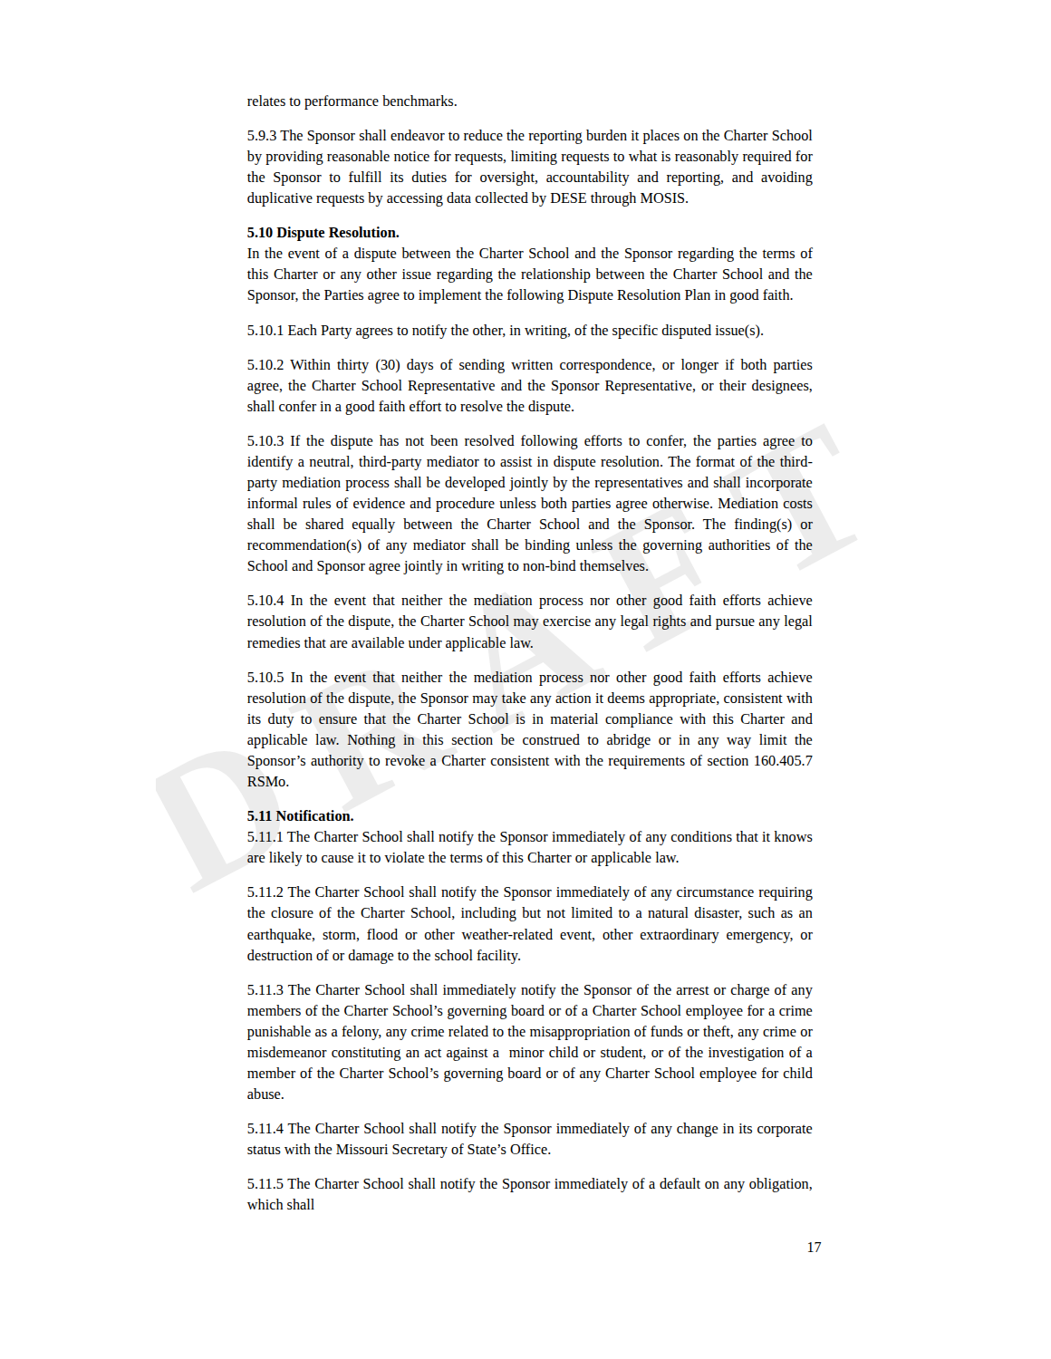DRAFT
relates to performance benchmarks.
5.9.3 The Sponsor shall endeavor to reduce the reporting burden it places on the Charter School by providing reasonable notice for requests, limiting requests to what is reasonably required for the Sponsor to fulfill its duties for oversight, accountability and reporting, and avoiding duplicative requests by accessing data collected by DESE through MOSIS.
5.10 Dispute Resolution.
In the event of a dispute between the Charter School and the Sponsor regarding the terms of this Charter or any other issue regarding the relationship between the Charter School and the Sponsor, the Parties agree to implement the following Dispute Resolution Plan in good faith.
5.10.1 Each Party agrees to notify the other, in writing, of the specific disputed issue(s).
5.10.2 Within thirty (30) days of sending written correspondence, or longer if both parties agree, the Charter School Representative and the Sponsor Representative, or their designees, shall confer in a good faith effort to resolve the dispute.
5.10.3 If the dispute has not been resolved following efforts to confer, the parties agree to identify a neutral, third-party mediator to assist in dispute resolution. The format of the third-party mediation process shall be developed jointly by the representatives and shall incorporate informal rules of evidence and procedure unless both parties agree otherwise. Mediation costs shall be shared equally between the Charter School and the Sponsor. The finding(s) or recommendation(s) of any mediator shall be binding unless the governing authorities of the School and Sponsor agree jointly in writing to non-bind themselves.
5.10.4 In the event that neither the mediation process nor other good faith efforts achieve resolution of the dispute, the Charter School may exercise any legal rights and pursue any legal remedies that are available under applicable law.
5.10.5 In the event that neither the mediation process nor other good faith efforts achieve resolution of the dispute, the Sponsor may take any action it deems appropriate, consistent with its duty to ensure that the Charter School is in material compliance with this Charter and applicable law. Nothing in this section be construed to abridge or in any way limit the Sponsor’s authority to revoke a Charter consistent with the requirements of section 160.405.7 RSMo.
5.11 Notification.
5.11.1 The Charter School shall notify the Sponsor immediately of any conditions that it knows are likely to cause it to violate the terms of this Charter or applicable law.
5.11.2 The Charter School shall notify the Sponsor immediately of any circumstance requiring the closure of the Charter School, including but not limited to a natural disaster, such as an earthquake, storm, flood or other weather-related event, other extraordinary emergency, or destruction of or damage to the school facility.
5.11.3 The Charter School shall immediately notify the Sponsor of the arrest or charge of any members of the Charter School’s governing board or of a Charter School employee for a crime punishable as a felony, any crime related to the misappropriation of funds or theft, any crime or misdemeanor constituting an act against a minor child or student, or of the investigation of a member of the Charter School’s governing board or of any Charter School employee for child abuse.
5.11.4 The Charter School shall notify the Sponsor immediately of any change in its corporate status with the Missouri Secretary of State’s Office.
5.11.5 The Charter School shall notify the Sponsor immediately of a default on any obligation, which shall
17